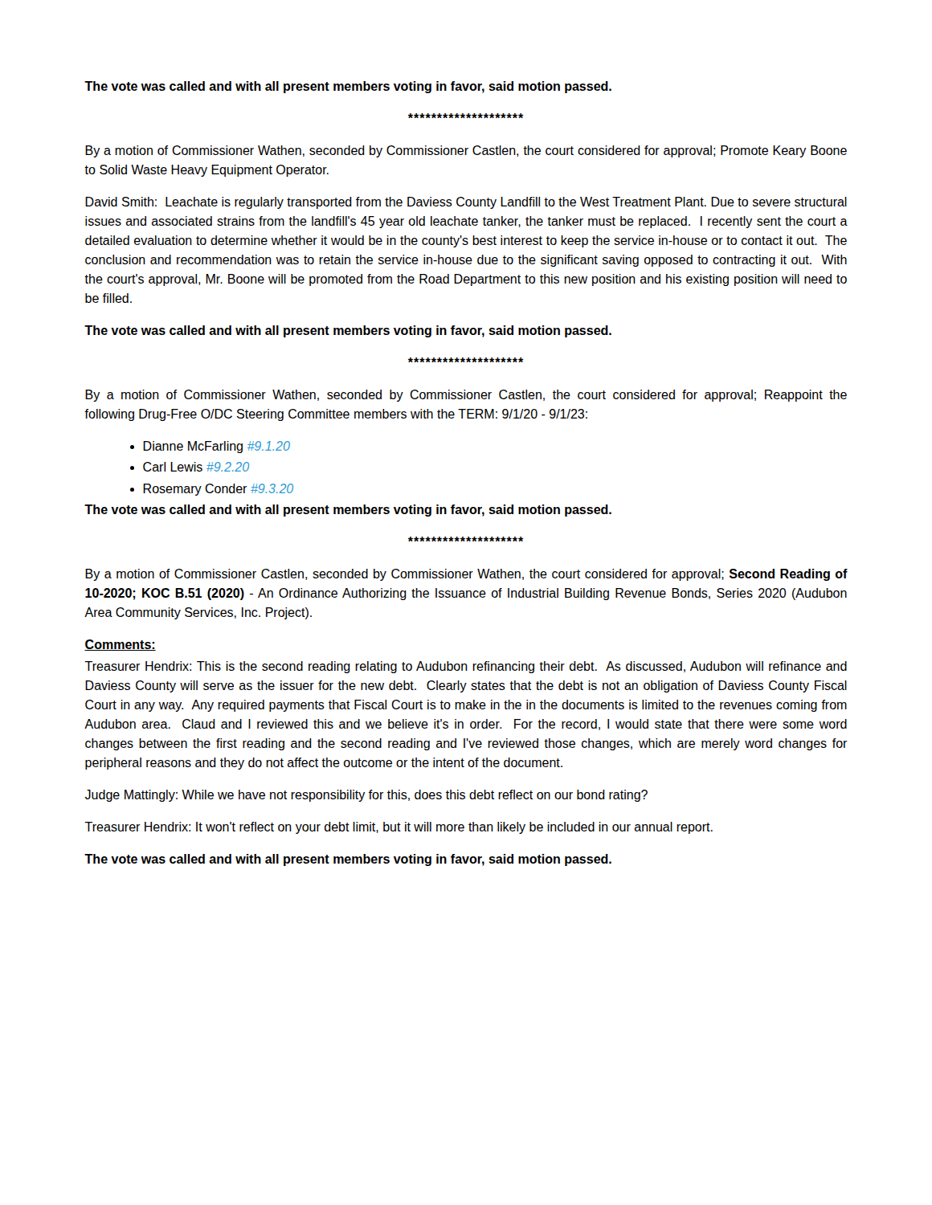The vote was called and with all present members voting in favor, said motion passed.
********************
By a motion of Commissioner Wathen, seconded by Commissioner Castlen, the court considered for approval; Promote Keary Boone to Solid Waste Heavy Equipment Operator.
David Smith: Leachate is regularly transported from the Daviess County Landfill to the West Treatment Plant. Due to severe structural issues and associated strains from the landfill's 45 year old leachate tanker, the tanker must be replaced. I recently sent the court a detailed evaluation to determine whether it would be in the county's best interest to keep the service in-house or to contact it out. The conclusion and recommendation was to retain the service in-house due to the significant saving opposed to contracting it out. With the court's approval, Mr. Boone will be promoted from the Road Department to this new position and his existing position will need to be filled.
The vote was called and with all present members voting in favor, said motion passed.
********************
By a motion of Commissioner Wathen, seconded by Commissioner Castlen, the court considered for approval; Reappoint the following Drug-Free O/DC Steering Committee members with the TERM: 9/1/20 - 9/1/23:
Dianne McFarling #9.1.20
Carl Lewis #9.2.20
Rosemary Conder #9.3.20
The vote was called and with all present members voting in favor, said motion passed.
********************
By a motion of Commissioner Castlen, seconded by Commissioner Wathen, the court considered for approval; Second Reading of 10-2020; KOC B.51 (2020) - An Ordinance Authorizing the Issuance of Industrial Building Revenue Bonds, Series 2020 (Audubon Area Community Services, Inc. Project).
Comments:
Treasurer Hendrix: This is the second reading relating to Audubon refinancing their debt. As discussed, Audubon will refinance and Daviess County will serve as the issuer for the new debt. Clearly states that the debt is not an obligation of Daviess County Fiscal Court in any way. Any required payments that Fiscal Court is to make in the in the documents is limited to the revenues coming from Audubon area. Claud and I reviewed this and we believe it's in order. For the record, I would state that there were some word changes between the first reading and the second reading and I've reviewed those changes, which are merely word changes for peripheral reasons and they do not affect the outcome or the intent of the document.
Judge Mattingly: While we have not responsibility for this, does this debt reflect on our bond rating?
Treasurer Hendrix: It won't reflect on your debt limit, but it will more than likely be included in our annual report.
The vote was called and with all present members voting in favor, said motion passed.